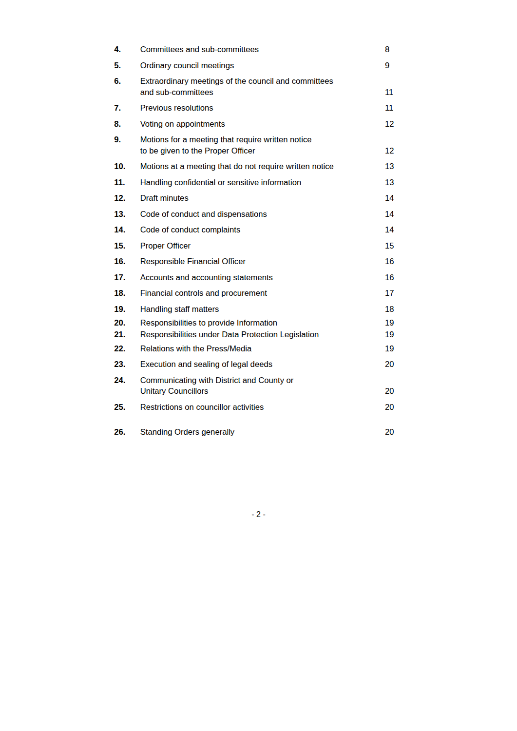| 4. | Committees and sub-committees | 8 |
| 5. | Ordinary council meetings | 9 |
| 6. | Extraordinary meetings of the council and committees and sub-committees | 11 |
| 7. | Previous resolutions | 11 |
| 8. | Voting on appointments | 12 |
| 9. | Motions for a meeting that require written notice to be given to the Proper Officer | 12 |
| 10. | Motions at a meeting that do not require written notice | 13 |
| 11. | Handling confidential or sensitive information | 13 |
| 12. | Draft minutes | 14 |
| 13. | Code of conduct and dispensations | 14 |
| 14. | Code of conduct complaints | 14 |
| 15. | Proper Officer | 15 |
| 16. | Responsible Financial Officer | 16 |
| 17. | Accounts and accounting statements | 16 |
| 18. | Financial controls and procurement | 17 |
| 19. | Handling staff matters | 18 |
| 20. | Responsibilities to provide Information | 19 |
| 21. | Responsibilities under Data Protection Legislation | 19 |
| 22. | Relations with the Press/Media | 19 |
| 23. | Execution and sealing of legal deeds | 20 |
| 24. | Communicating with District and County or Unitary Councillors | 20 |
| 25. | Restrictions on councillor activities | 20 |
| 26. | Standing Orders generally | 20 |
- 2 -